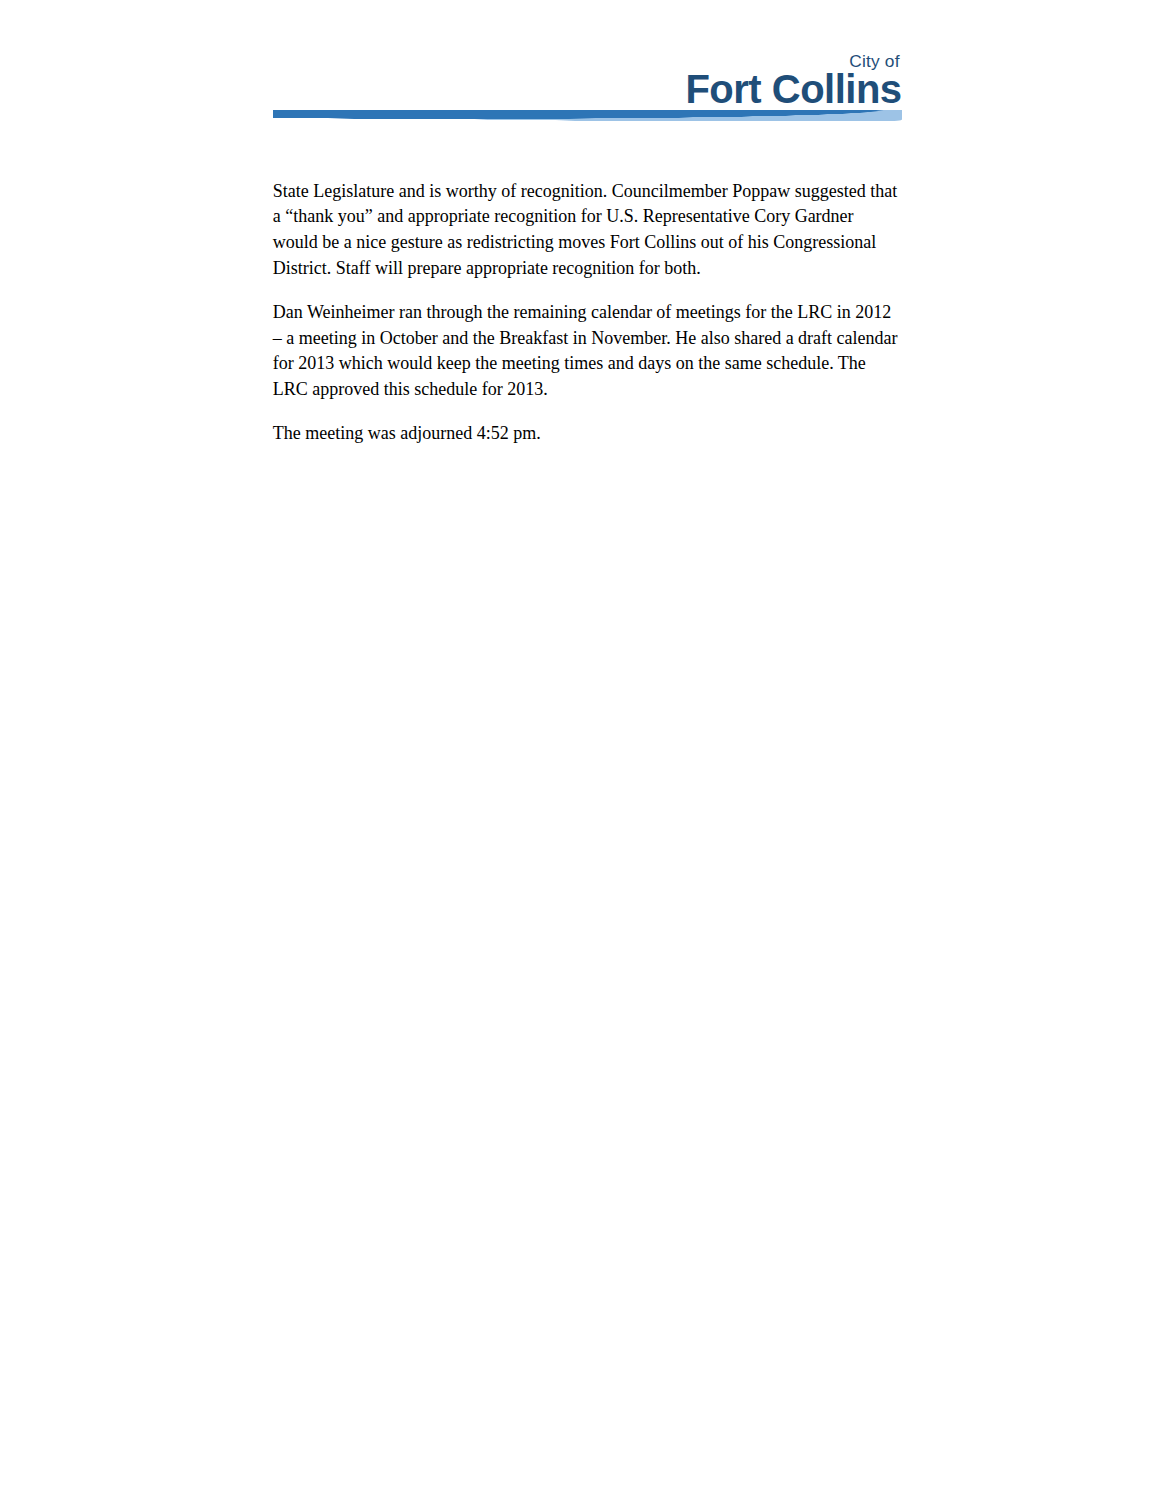City of Fort Collins
State Legislature and is worthy of recognition. Councilmember Poppaw suggested that a “thank you” and appropriate recognition for U.S. Representative Cory Gardner would be a nice gesture as redistricting moves Fort Collins out of his Congressional District. Staff will prepare appropriate recognition for both.
Dan Weinheimer ran through the remaining calendar of meetings for the LRC in 2012 – a meeting in October and the Breakfast in November. He also shared a draft calendar for 2013 which would keep the meeting times and days on the same schedule. The LRC approved this schedule for 2013.
The meeting was adjourned 4:52 pm.